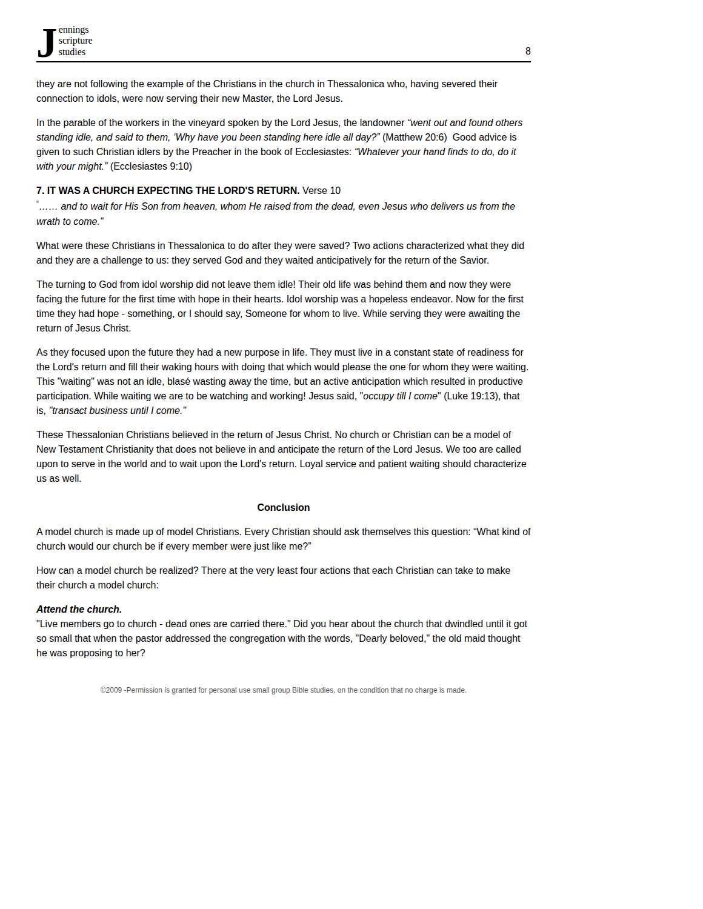J ennings
scripture
studies
8
they are not following the example of the Christians in the church in Thessalonica who, having severed their connection to idols, were now serving their new Master, the Lord Jesus.
In the parable of the workers in the vineyard spoken by the Lord Jesus, the landowner “went out and found others standing idle, and said to them, ‘Why have you been standing here idle all day?” (Matthew 20:6) Good advice is given to such Christian idlers by the Preacher in the book of Ecclesiastes: “Whatever your hand finds to do, do it with your might.” (Ecclesiastes 9:10)
7. IT WAS A CHURCH EXPECTING THE LORD'S RETURN. Verse 10
“…… and to wait for His Son from heaven, whom He raised from the dead, even Jesus who delivers us from the wrath to come.”
What were these Christians in Thessalonica to do after they were saved? Two actions characterized what they did and they are a challenge to us: they served God and they waited anticipatively for the return of the Savior.
The turning to God from idol worship did not leave them idle! Their old life was behind them and now they were facing the future for the first time with hope in their hearts. Idol worship was a hopeless endeavor. Now for the first time they had hope - something, or I should say, Someone for whom to live. While serving they were awaiting the return of Jesus Christ.
As they focused upon the future they had a new purpose in life. They must live in a constant state of readiness for the Lord's return and fill their waking hours with doing that which would please the one for whom they were waiting. This "waiting" was not an idle, blasé wasting away the time, but an active anticipation which resulted in productive participation. While waiting we are to be watching and working! Jesus said, "occupy till I come" (Luke 19:13), that is, "transact business until I come."
These Thessalonian Christians believed in the return of Jesus Christ. No church or Christian can be a model of New Testament Christianity that does not believe in and anticipate the return of the Lord Jesus. We too are called upon to serve in the world and to wait upon the Lord's return. Loyal service and patient waiting should characterize us as well.
Conclusion
A model church is made up of model Christians. Every Christian should ask themselves this question: “What kind of church would our church be if every member were just like me?”
How can a model church be realized? There at the very least four actions that each Christian can take to make their church a model church:
Attend the church.
"Live members go to church - dead ones are carried there." Did you hear about the church that dwindled until it got so small that when the pastor addressed the congregation with the words, "Dearly beloved," the old maid thought he was proposing to her?
©2009 -Permission is granted for personal use small group Bible studies, on the condition that no charge is made.